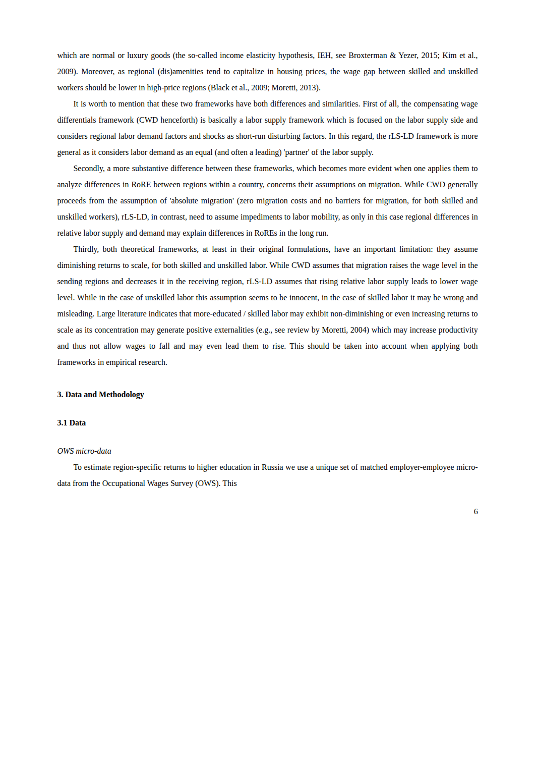which are normal or luxury goods (the so-called income elasticity hypothesis, IEH, see Broxterman & Yezer, 2015; Kim et al., 2009). Moreover, as regional (dis)amenities tend to capitalize in housing prices, the wage gap between skilled and unskilled workers should be lower in high-price regions (Black et al., 2009; Moretti, 2013).
It is worth to mention that these two frameworks have both differences and similarities. First of all, the compensating wage differentials framework (CWD henceforth) is basically a labor supply framework which is focused on the labor supply side and considers regional labor demand factors and shocks as short-run disturbing factors. In this regard, the rLS-LD framework is more general as it considers labor demand as an equal (and often a leading) 'partner' of the labor supply.
Secondly, a more substantive difference between these frameworks, which becomes more evident when one applies them to analyze differences in RoRE between regions within a country, concerns their assumptions on migration. While CWD generally proceeds from the assumption of 'absolute migration' (zero migration costs and no barriers for migration, for both skilled and unskilled workers), rLS-LD, in contrast, need to assume impediments to labor mobility, as only in this case regional differences in relative labor supply and demand may explain differences in RoREs in the long run.
Thirdly, both theoretical frameworks, at least in their original formulations, have an important limitation: they assume diminishing returns to scale, for both skilled and unskilled labor. While CWD assumes that migration raises the wage level in the sending regions and decreases it in the receiving region, rLS-LD assumes that rising relative labor supply leads to lower wage level. While in the case of unskilled labor this assumption seems to be innocent, in the case of skilled labor it may be wrong and misleading. Large literature indicates that more-educated / skilled labor may exhibit non-diminishing or even increasing returns to scale as its concentration may generate positive externalities (e.g., see review by Moretti, 2004) which may increase productivity and thus not allow wages to fall and may even lead them to rise. This should be taken into account when applying both frameworks in empirical research.
3. Data and Methodology
3.1 Data
OWS micro-data
To estimate region-specific returns to higher education in Russia we use a unique set of matched employer-employee micro-data from the Occupational Wages Survey (OWS). This
6